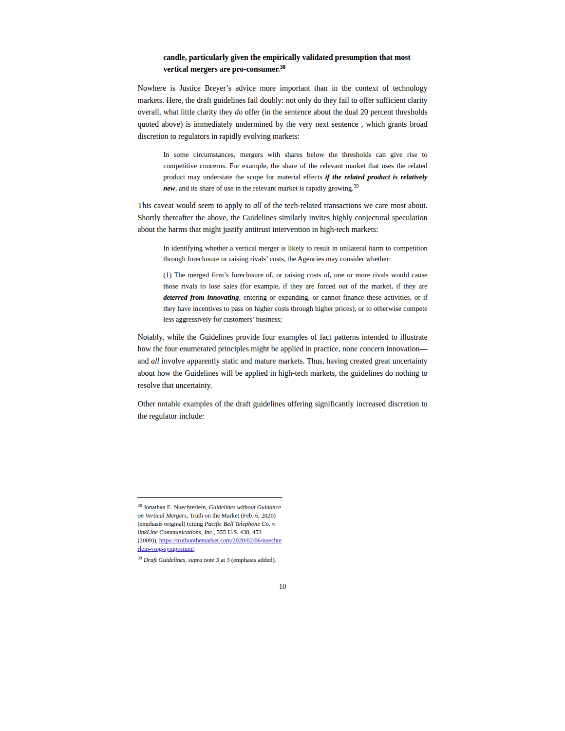candle, particularly given the empirically validated presumption that most vertical mergers are pro-consumer.38
Nowhere is Justice Breyer’s advice more important than in the context of technology markets. Here, the draft guidelines fail doubly: not only do they fail to offer sufficient clarity overall, what little clarity they do offer (in the sentence about the dual 20 percent thresholds quoted above) is immediately undermined by the very next sentence , which grants broad discretion to regulators in rapidly evolving markets:
In some circumstances, mergers with shares below the thresholds can give rise to competitive concerns. For example, the share of the relevant market that uses the related product may understate the scope for material effects if the related product is relatively new, and its share of use in the relevant market is rapidly growing.39
This caveat would seem to apply to all of the tech-related transactions we care most about. Shortly thereafter the above, the Guidelines similarly invites highly conjectural speculation about the harms that might justify antitrust intervention in high-tech markets:
In identifying whether a vertical merger is likely to result in unilateral harm to competition through foreclosure or raising rivals’ costs, the Agencies may consider whether:
(1) The merged firm’s foreclosure of, or raising costs of, one or more rivals would cause those rivals to lose sales (for example, if they are forced out of the market, if they are deterred from innovating, entering or expanding, or cannot finance these activities, or if they have incentives to pass on higher costs through higher prices), or to otherwise compete less aggressively for customers’ business;
Notably, while the Guidelines provide four examples of fact patterns intended to illustrate how the four enumerated principles might be applied in practice, none concern innovation—and all involve apparently static and mature markets. Thus, having created great uncertainty about how the Guidelines will be applied in high-tech markets, the guidelines do nothing to resolve that uncertainty.
Other notable examples of the draft guidelines offering significantly increased discretion to the regulator include:
38 Jonathan E. Nuechterlein, Guidelines without Guidance on Vertical Mergers, Truth on the Market (Feb. 6, 2020) (emphasis original) (citing Pacific Bell Telephone Co. v. linkLine Communications, Inc., 555 U.S. 438, 453 (2009)), https://truthonthemarket.com/2020/02/06/nuechterlein-vmg-symposium/.
39 Draft Guidelines, supra note 3 at 3 (emphasis added).
10